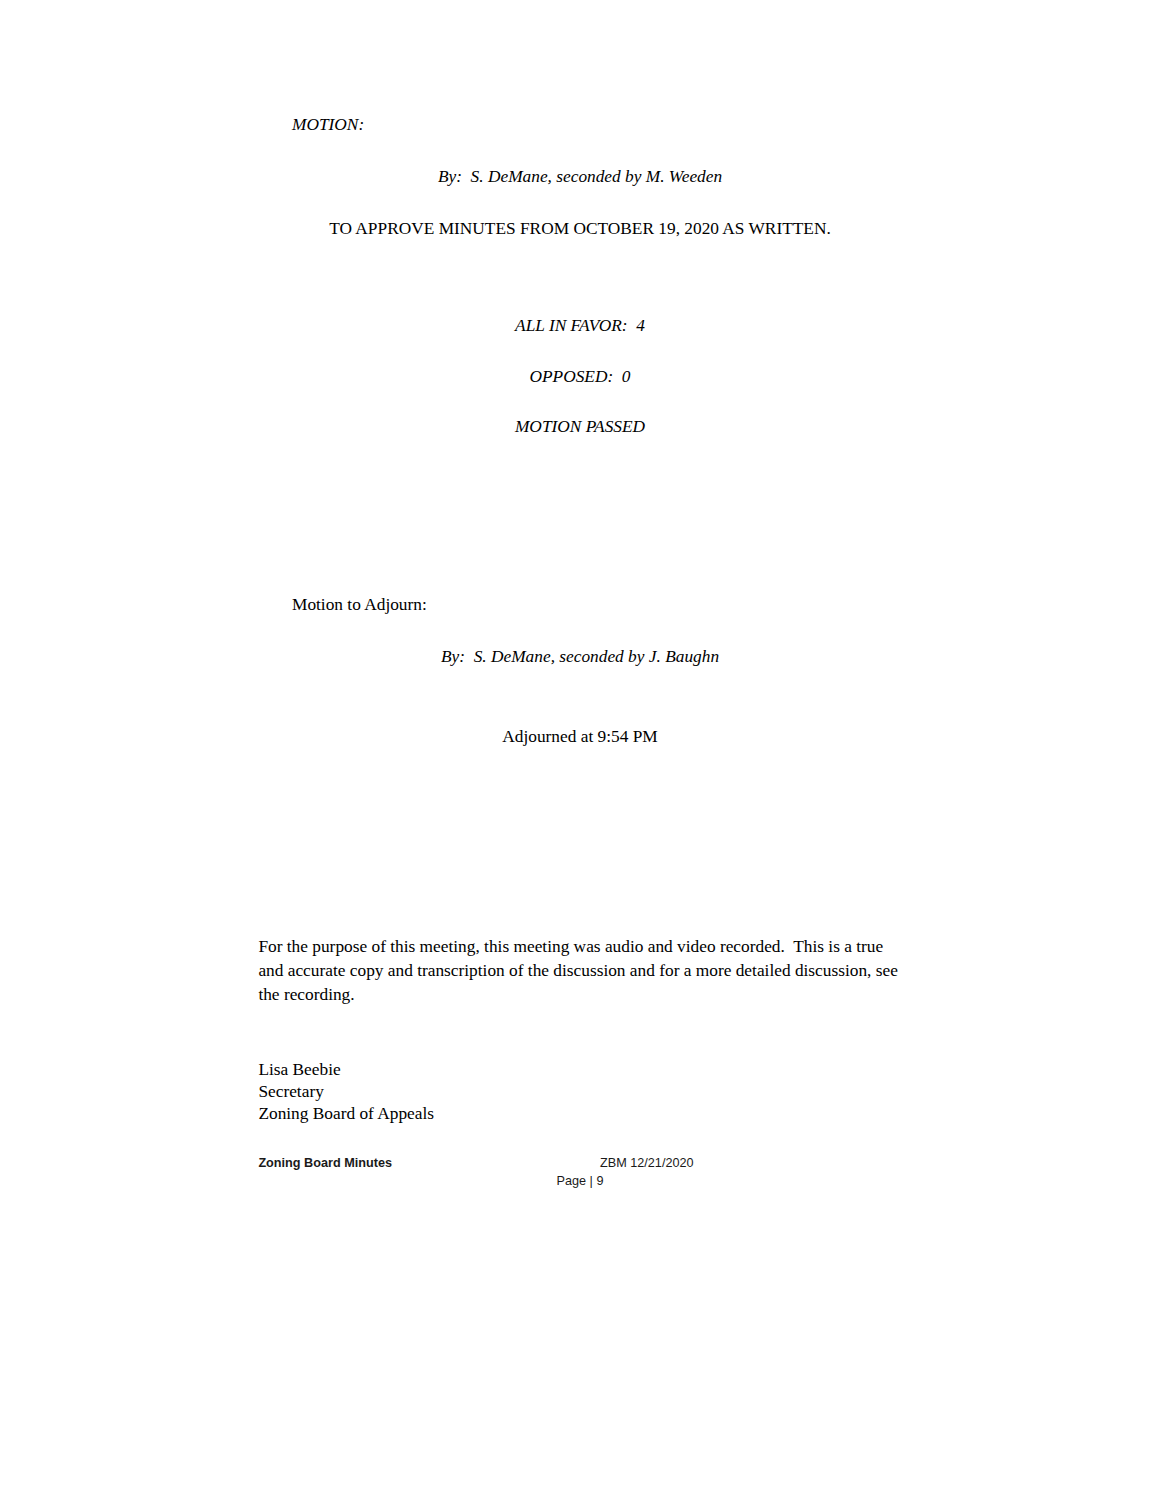MOTION:
By: S. DeMane, seconded by M. Weeden
TO APPROVE MINUTES FROM OCTOBER 19, 2020 AS WRITTEN.
ALL IN FAVOR: 4
OPPOSED: 0
MOTION PASSED
Motion to Adjourn:
By: S. DeMane, seconded by J. Baughn
Adjourned at 9:54 PM
For the purpose of this meeting, this meeting was audio and video recorded. This is a true and accurate copy and transcription of the discussion and for a more detailed discussion, see the recording.
Lisa Beebie
Secretary
Zoning Board of Appeals
Zoning Board Minutes
ZBM 12/21/2020 Page | 9